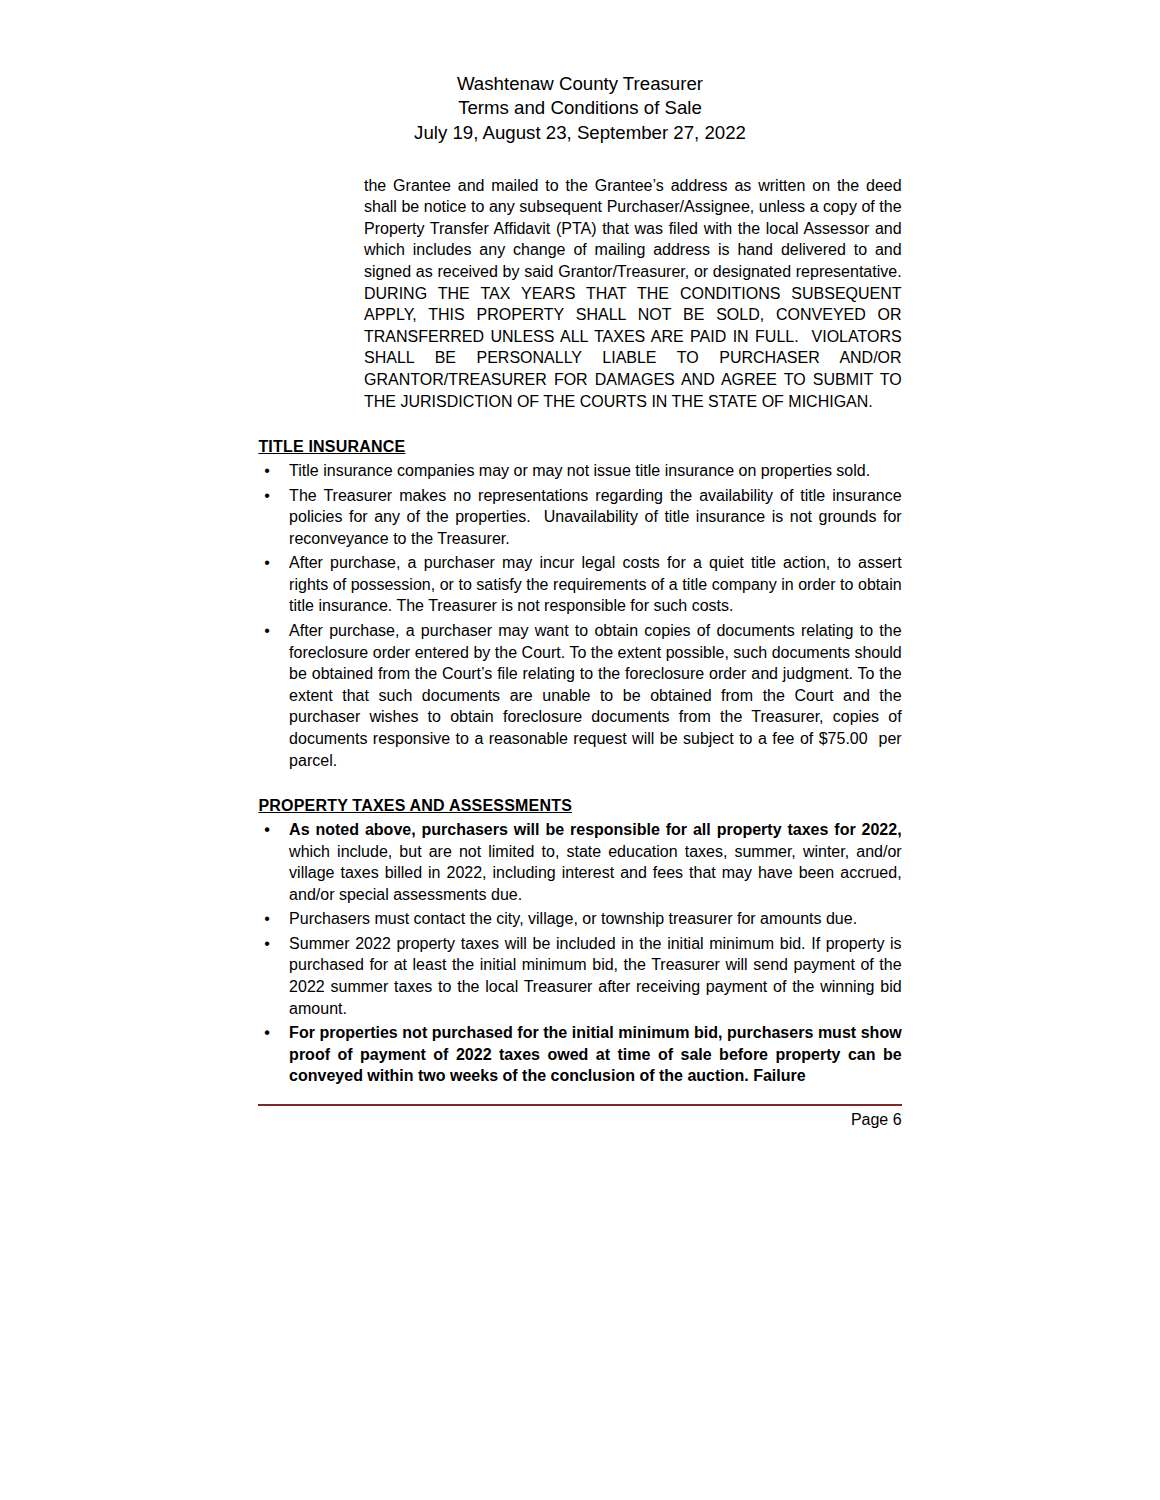Washtenaw County Treasurer
Terms and Conditions of Sale
July 19, August 23, September 27, 2022
the Grantee and mailed to the Grantee’s address as written on the deed shall be notice to any subsequent Purchaser/Assignee, unless a copy of the Property Transfer Affidavit (PTA) that was filed with the local Assessor and which includes any change of mailing address is hand delivered to and signed as received by said Grantor/Treasurer, or designated representative. During the tax years that the conditions subsequent apply, this property shall not be sold, conveyed or transferred unless all taxes are paid in full. Violators shall be personally liable to purchaser and/or grantor/treasurer for damages and agree to submit to the jurisdiction of the courts in the state of Michigan.
Title Insurance
Title insurance companies may or may not issue title insurance on properties sold.
The Treasurer makes no representations regarding the availability of title insurance policies for any of the properties. Unavailability of title insurance is not grounds for reconveyance to the Treasurer.
After purchase, a purchaser may incur legal costs for a quiet title action, to assert rights of possession, or to satisfy the requirements of a title company in order to obtain title insurance. The Treasurer is not responsible for such costs.
After purchase, a purchaser may want to obtain copies of documents relating to the foreclosure order entered by the Court. To the extent possible, such documents should be obtained from the Court’s file relating to the foreclosure order and judgment. To the extent that such documents are unable to be obtained from the Court and the purchaser wishes to obtain foreclosure documents from the Treasurer, copies of documents responsive to a reasonable request will be subject to a fee of $75.00 per parcel.
Property Taxes and Assessments
As noted above, purchasers will be responsible for all property taxes for 2022, which include, but are not limited to, state education taxes, summer, winter, and/or village taxes billed in 2022, including interest and fees that may have been accrued, and/or special assessments due.
Purchasers must contact the city, village, or township treasurer for amounts due.
Summer 2022 property taxes will be included in the initial minimum bid. If property is purchased for at least the initial minimum bid, the Treasurer will send payment of the 2022 summer taxes to the local Treasurer after receiving payment of the winning bid amount.
For properties not purchased for the initial minimum bid, purchasers must show proof of payment of 2022 taxes owed at time of sale before property can be conveyed within two weeks of the conclusion of the auction. Failure
Page 6